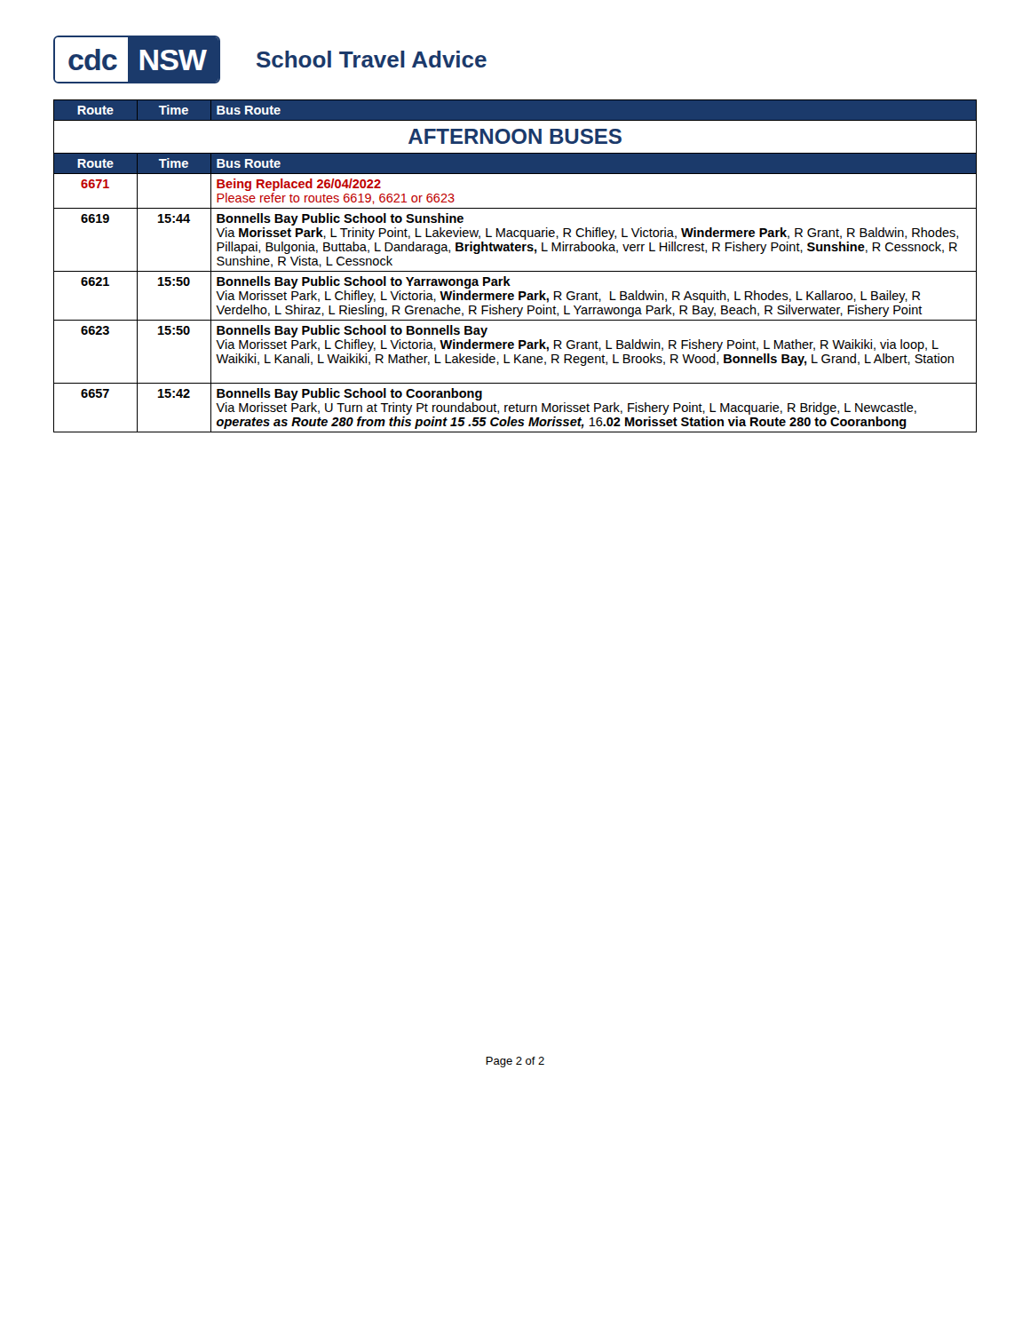cdc NSW
School Travel Advice
| Route | Time | Bus Route |
| --- | --- | --- |
| AFTERNOON BUSES |
| Route | Time | Bus Route |
| 6671 | | Being Replaced 26/04/2022 Please refer to routes 6619, 6621 or 6623 |
| 6619 | 15:44 | Bonnells Bay Public School to Sunshine Via Morisset Park , L Trinity Point, L Lakeview, L Macquarie, R Chifley, L Victoria, Windermere Park , R Grant, R Baldwin, Rhodes, Pillapai, Bulgonia, Buttaba, L Dandaraga, Brightwaters, L Mirrabooka, verr L Hillcrest, R Fishery Point, Sunshine , R Cessnock, R Sunshine, R Vista, L Cessnock |
| 6621 | 15:50 | Bonnells Bay Public School to Yarrawonga Park Via Morisset Park, L Chifley, L Victoria, Windermere Park, R Grant, L Baldwin, R Asquith, L Rhodes, L Kallaroo, L Bailey, R Verdelho, L Shiraz, L Riesling, R Grenache, R Fishery Point, L Yarrawonga Park, R Bay, Beach, R Silverwater, Fishery Point |
| 6623 | 15:50 | Bonnells Bay Public School to Bonnells Bay Via Morisset Park, L Chifley, L Victoria, Windermere Park, R Grant, L Baldwin, R Fishery Point, L Mather, R Waikiki, via loop, L Waikiki, L Kanali, L Waikiki, R Mather, L Lakeside, L Kane, R Regent, L Brooks, R Wood, Bonnells Bay, L Grand, L Albert, Station |
| 6657 | 15:42 | Bonnells Bay Public School to Cooranbong Via Morisset Park, U Turn at Trinty Pt roundabout, return Morisset Park, Fishery Point, L Macquarie, R Bridge, L Newcastle, operates as Route 280 from this point 15 .55 Coles Morisset, 16 .02 Morisset Station via Route 280 to Cooranbong |
Page 2 of 2